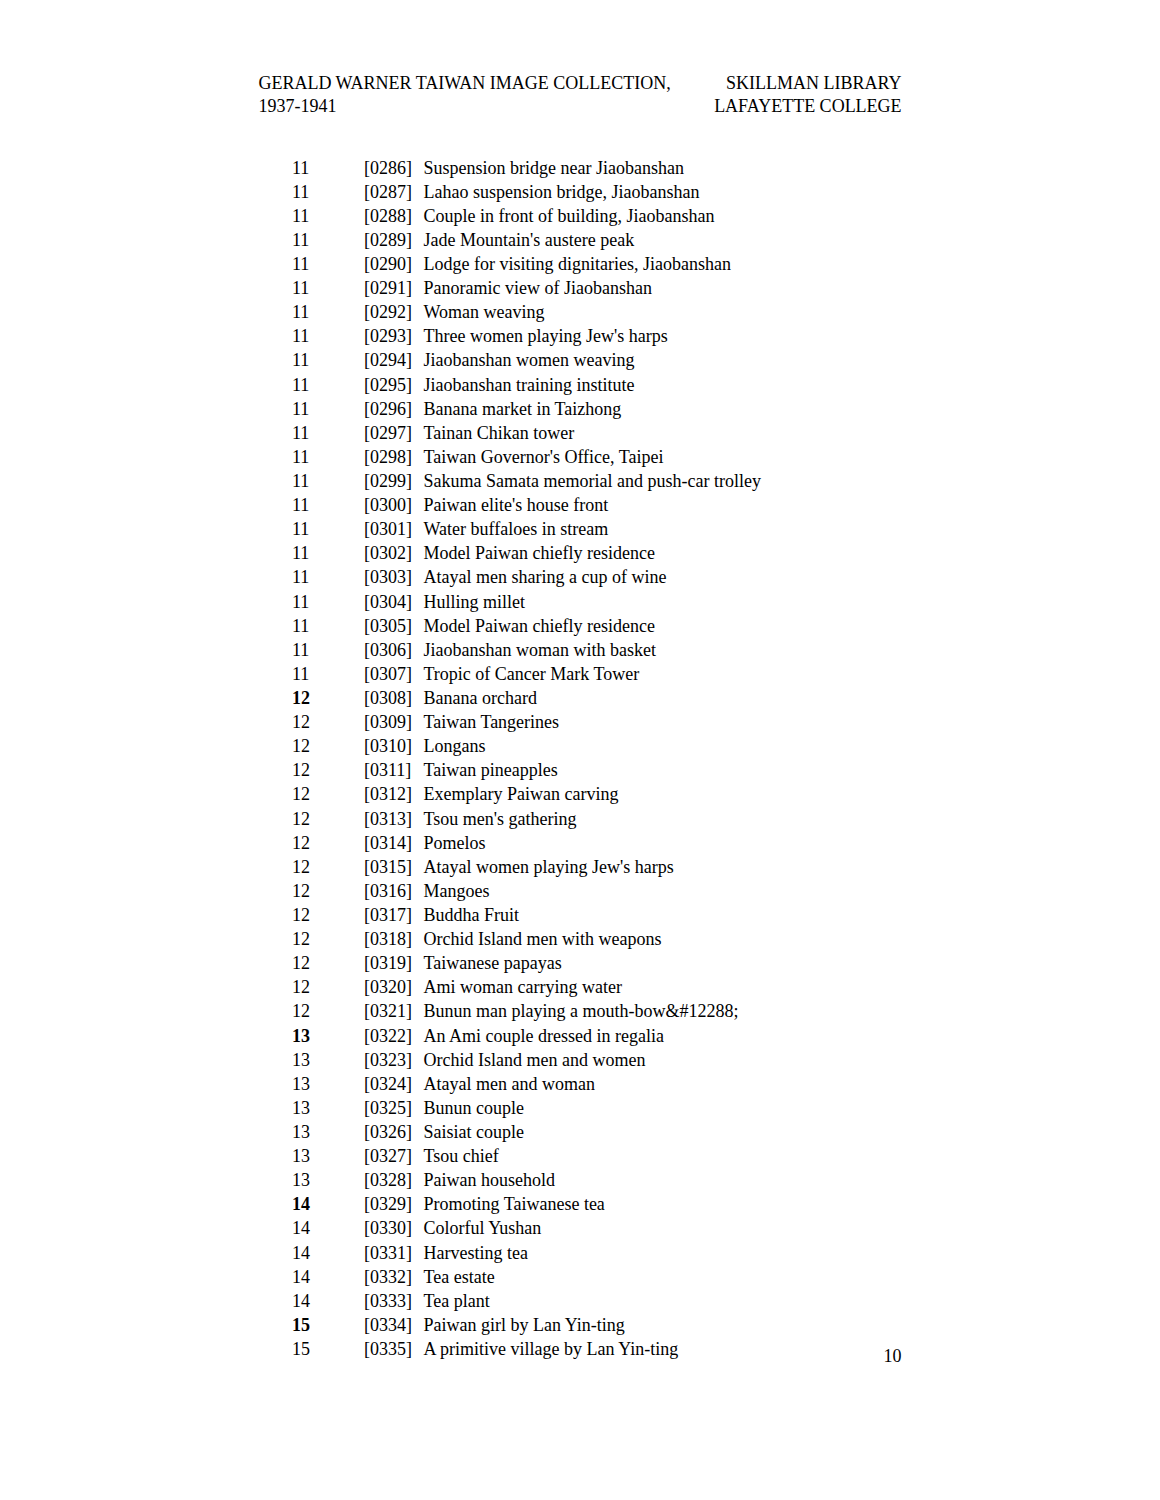GERALD WARNER TAIWAN IMAGE COLLECTION, 1937-1941
SKILLMAN LIBRARY LAFAYETTE COLLEGE
| 11 | [0286] | Suspension bridge near Jiaobanshan |
| 11 | [0287] | Lahao suspension bridge, Jiaobanshan |
| 11 | [0288] | Couple in front of building, Jiaobanshan |
| 11 | [0289] | Jade Mountain's austere peak |
| 11 | [0290] | Lodge for visiting dignitaries, Jiaobanshan |
| 11 | [0291] | Panoramic view of Jiaobanshan |
| 11 | [0292] | Woman weaving |
| 11 | [0293] | Three women playing Jew's harps |
| 11 | [0294] | Jiaobanshan women weaving |
| 11 | [0295] | Jiaobanshan training institute |
| 11 | [0296] | Banana market in Taizhong |
| 11 | [0297] | Tainan Chikan tower |
| 11 | [0298] | Taiwan Governor's Office, Taipei |
| 11 | [0299] | Sakuma Samata memorial and push-car trolley |
| 11 | [0300] | Paiwan elite's house front |
| 11 | [0301] | Water buffaloes in stream |
| 11 | [0302] | Model Paiwan chiefly residence |
| 11 | [0303] | Atayal men sharing a cup of wine |
| 11 | [0304] | Hulling millet |
| 11 | [0305] | Model Paiwan chiefly residence |
| 11 | [0306] | Jiaobanshan woman with basket |
| 11 | [0307] | Tropic of Cancer Mark Tower |
| 12 | [0308] | Banana orchard |
| 12 | [0309] | Taiwan Tangerines |
| 12 | [0310] | Longans |
| 12 | [0311] | Taiwan pineapples |
| 12 | [0312] | Exemplary Paiwan carving |
| 12 | [0313] | Tsou men's gathering |
| 12 | [0314] | Pomelos |
| 12 | [0315] | Atayal women playing Jew's harps |
| 12 | [0316] | Mangoes |
| 12 | [0317] | Buddha Fruit |
| 12 | [0318] | Orchid Island men with weapons |
| 12 | [0319] | Taiwanese papayas |
| 12 | [0320] | Ami woman carrying water |
| 12 | [0321] | Bunun man playing a mouth-bow&#12288; |
| 13 | [0322] | An Ami couple dressed in regalia |
| 13 | [0323] | Orchid Island men and women |
| 13 | [0324] | Atayal men and woman |
| 13 | [0325] | Bunun couple |
| 13 | [0326] | Saisiat couple |
| 13 | [0327] | Tsou chief |
| 13 | [0328] | Paiwan household |
| 14 | [0329] | Promoting Taiwanese tea |
| 14 | [0330] | Colorful Yushan |
| 14 | [0331] | Harvesting tea |
| 14 | [0332] | Tea estate |
| 14 | [0333] | Tea plant |
| 15 | [0334] | Paiwan girl by Lan Yin-ting |
| 15 | [0335] | A primitive village by Lan Yin-ting |
10